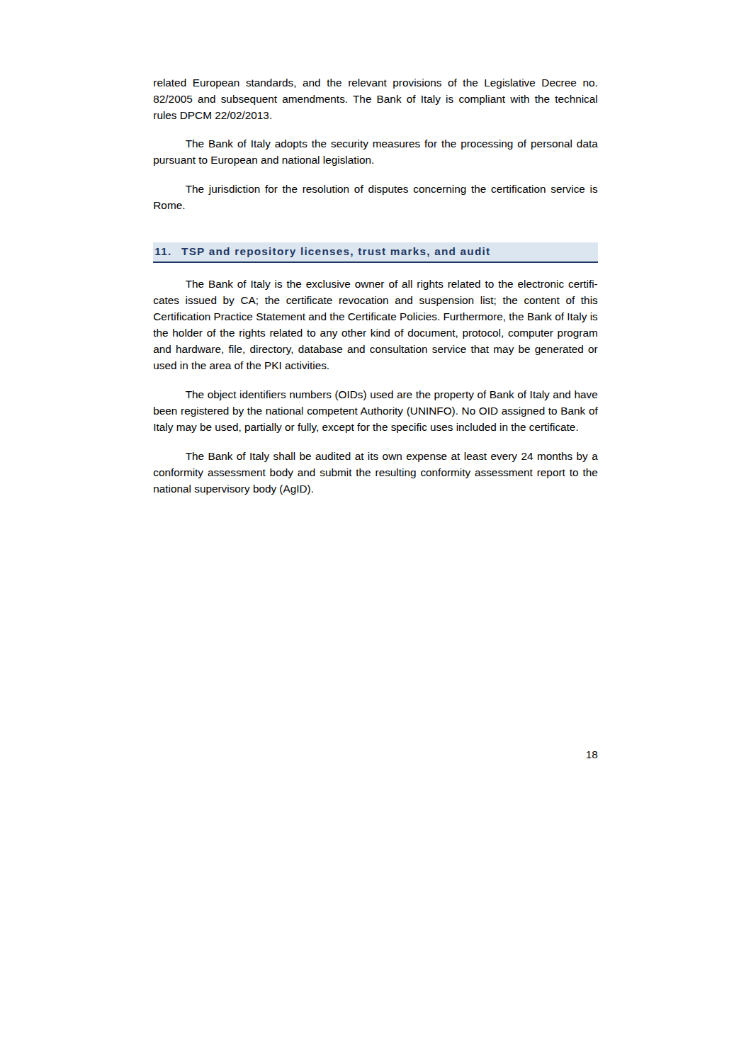related European standards, and the relevant provisions of the Legislative Decree no. 82/2005 and subsequent amendments. The Bank of Italy is compliant with the technical rules DPCM 22/02/2013.
The Bank of Italy adopts the security measures for the processing of personal data pursuant to European and national legislation.
The jurisdiction for the resolution of disputes concerning the certification service is Rome.
11. TSP and repository licenses, trust marks, and audit
The Bank of Italy is the exclusive owner of all rights related to the electronic certificates issued by CA; the certificate revocation and suspension list; the content of this Certification Practice Statement and the Certificate Policies. Furthermore, the Bank of Italy is the holder of the rights related to any other kind of document, protocol, computer program and hardware, file, directory, database and consultation service that may be generated or used in the area of the PKI activities.
The object identifiers numbers (OIDs) used are the property of Bank of Italy and have been registered by the national competent Authority (UNINFO). No OID assigned to Bank of Italy may be used, partially or fully, except for the specific uses included in the certificate.
The Bank of Italy shall be audited at its own expense at least every 24 months by a conformity assessment body and submit the resulting conformity assessment report to the national supervisory body (AgID).
18